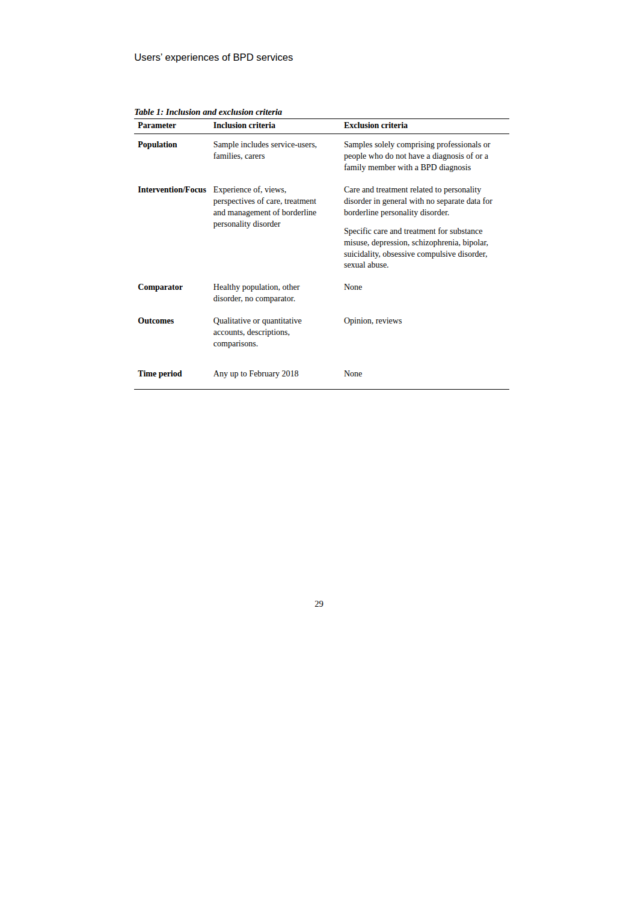Users’ experiences of BPD services
Table 1: Inclusion and exclusion criteria
| Parameter | Inclusion criteria | Exclusion criteria |
| --- | --- | --- |
| Population | Sample includes service-users, families, carers | Samples solely comprising professionals or people who do not have a diagnosis of or a family member with a BPD diagnosis |
| Intervention/Focus | Experience of, views, perspectives of care, treatment and management of borderline personality disorder | Care and treatment related to personality disorder in general with no separate data for borderline personality disorder. Specific care and treatment for substance misuse, depression, schizophrenia, bipolar, suicidality, obsessive compulsive disorder, sexual abuse. |
| Comparator | Healthy population, other disorder, no comparator. | None |
| Outcomes | Qualitative or quantitative accounts, descriptions, comparisons. | Opinion, reviews |
| Time period | Any up to February 2018 | None |
29